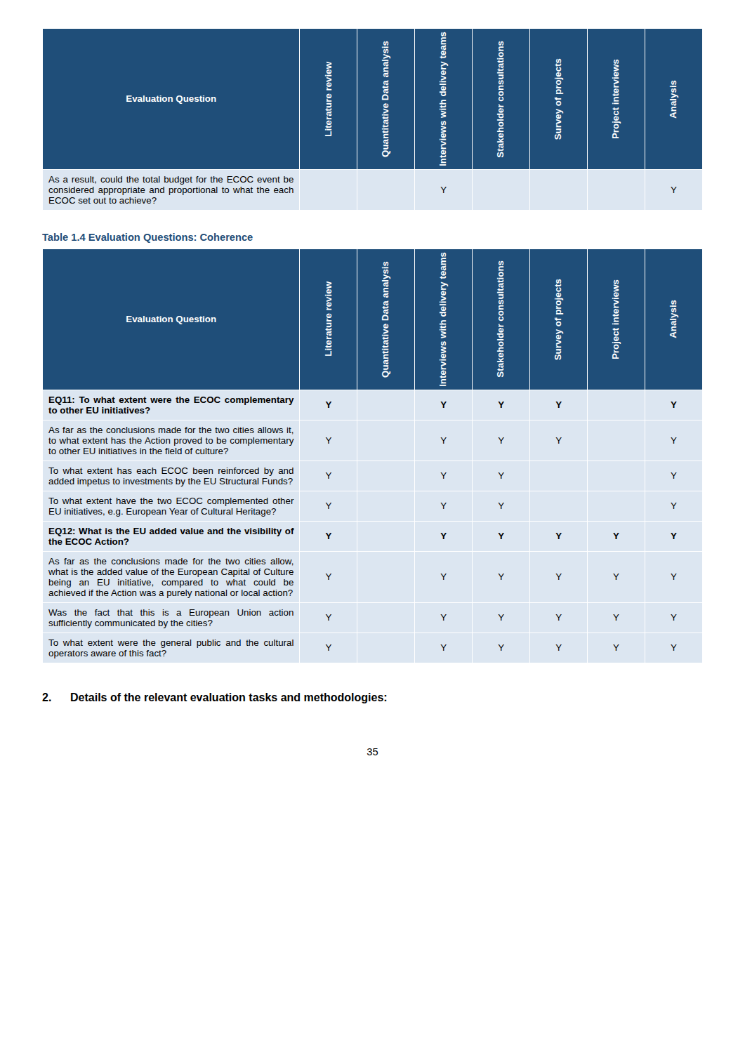| Evaluation Question | Literature review | Quantitative Data analysis | Interviews with delivery teams | Stakeholder consultations | Survey of projects | Project interviews | Analysis |
| --- | --- | --- | --- | --- | --- | --- | --- |
| As a result, could the total budget for the ECOC event be considered appropriate and proportional to what the each ECOC set out to achieve? | | | Y | | | | Y |
Table 1.4 Evaluation Questions: Coherence
| Evaluation Question | Literature review | Quantitative Data analysis | Interviews with delivery teams | Stakeholder consultations | Survey of projects | Project interviews | Analysis |
| --- | --- | --- | --- | --- | --- | --- | --- |
| EQ11: To what extent were the ECOC complementary to other EU initiatives? | Y | | Y | Y | Y | | Y |
| As far as the conclusions made for the two cities allows it, to what extent has the Action proved to be complementary to other EU initiatives in the field of culture? | Y | | Y | Y | Y | | Y |
| To what extent has each ECOC been reinforced by and added impetus to investments by the EU Structural Funds? | Y | | Y | Y | | | Y |
| To what extent have the two ECOC complemented other EU initiatives, e.g. European Year of Cultural Heritage? | Y | | Y | Y | | | Y |
| EQ12: What is the EU added value and the visibility of the ECOC Action? | Y | | Y | Y | Y | Y | Y |
| As far as the conclusions made for the two cities allow, what is the added value of the European Capital of Culture being an EU initiative, compared to what could be achieved if the Action was a purely national or local action? | Y | | Y | Y | Y | Y | Y |
| Was the fact that this is a European Union action sufficiently communicated by the cities? | Y | | Y | Y | Y | Y | Y |
| To what extent were the general public and the cultural operators aware of this fact? | Y | | Y | Y | Y | Y | Y |
2. Details of the relevant evaluation tasks and methodologies:
35